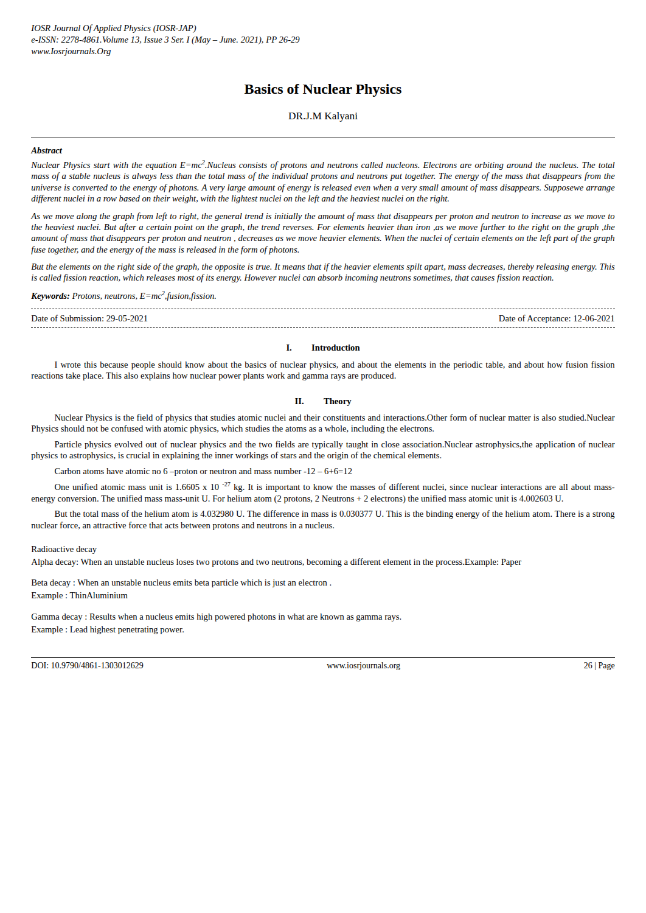IOSR Journal Of Applied Physics (IOSR-JAP)
e-ISSN: 2278-4861.Volume 13, Issue 3 Ser. I (May – June. 2021), PP 26-29
www.Iosrjournals.Org
Basics of Nuclear Physics
DR.J.M Kalyani
Abstract
Nuclear Physics start with the equation E=mc2.Nucleus consists of protons and neutrons called nucleons. Electrons are orbiting around the nucleus. The total mass of a stable nucleus is always less than the total mass of the individual protons and neutrons put together. The energy of the mass that disappears from the universe is converted to the energy of photons. A very large amount of energy is released even when a very small amount of mass disappears. Supposewe arrange different nuclei in a row based on their weight, with the lightest nuclei on the left and the heaviest nuclei on the right.
As we move along the graph from left to right, the general trend is initially the amount of mass that disappears per proton and neutron to increase as we move to the heaviest nuclei. But after a certain point on the graph, the trend reverses. For elements heavier than iron ,as we move further to the right on the graph ,the amount of mass that disappears per proton and neutron , decreases as we move heavier elements. When the nuclei of certain elements on the left part of the graph fuse together, and the energy of the mass is released in the form of photons.
But the elements on the right side of the graph, the opposite is true. It means that if the heavier elements spilt apart, mass decreases, thereby releasing energy. This is called fission reaction, which releases most of its energy. However nuclei can absorb incoming neutrons sometimes, that causes fission reaction.
Keywords: Protons, neutrons, E=mc2,fusion,fission.
Date of Submission: 29-05-2021 Date of Acceptance: 12-06-2021
I. Introduction
I wrote this because people should know about the basics of nuclear physics, and about the elements in the periodic table, and about how fusion fission reactions take place. This also explains how nuclear power plants work and gamma rays are produced.
II. Theory
Nuclear Physics is the field of physics that studies atomic nuclei and their constituents and interactions.Other form of nuclear matter is also studied.Nuclear Physics should not be confused with atomic physics, which studies the atoms as a whole, including the electrons.
Particle physics evolved out of nuclear physics and the two fields are typically taught in close association.Nuclear astrophysics,the application of nuclear physics to astrophysics, is crucial in explaining the inner workings of stars and the origin of the chemical elements.
Carbon atoms have atomic no 6 –proton or neutron and mass number -12 – 6+6=12
One unified atomic mass unit is 1.6605 x 10 -27 kg. It is important to know the masses of different nuclei, since nuclear interactions are all about mass- energy conversion. The unified mass mass-unit U. For helium atom (2 protons, 2 Neutrons + 2 electrons) the unified mass atomic unit is 4.002603 U.
But the total mass of the helium atom is 4.032980 U. The difference in mass is 0.030377 U. This is the binding energy of the helium atom. There is a strong nuclear force, an attractive force that acts between protons and neutrons in a nucleus.
Radioactive decay
Alpha decay: When an unstable nucleus loses two protons and two neutrons, becoming a different element in the process.Example: Paper
Beta decay : When an unstable nucleus emits beta particle which is just an electron .
Example : ThinAluminium
Gamma decay : Results when a nucleus emits high powered photons in what are known as gamma rays.
Example : Lead highest penetrating power.
DOI: 10.9790/4861-1303012629 www.iosrjournals.org 26 | Page